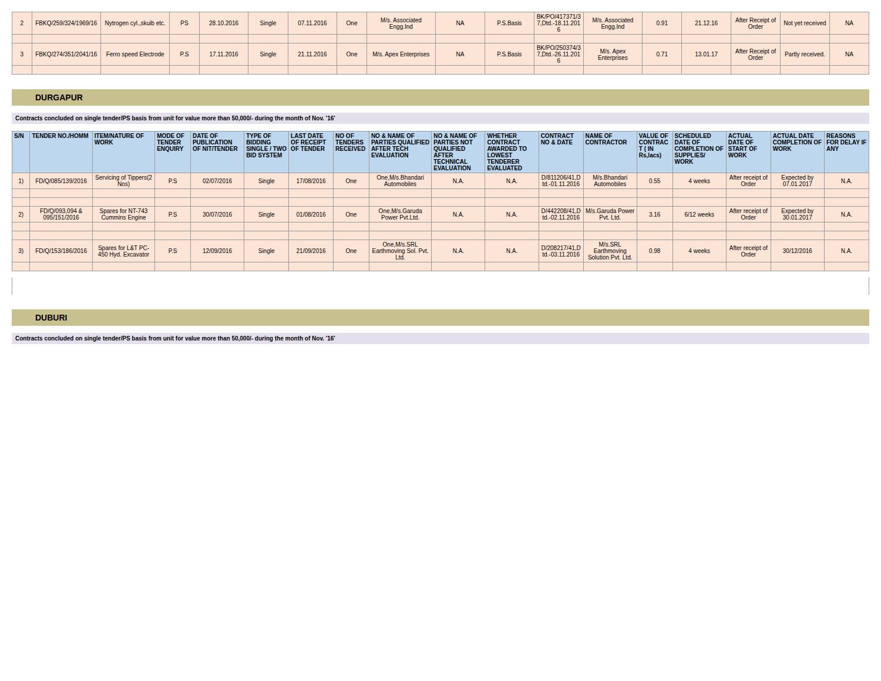| 2 | FBKQ/259/324/1969/16 | Nytrogen cyl.,skuib etc. | PS | 28.10.2016 | Single | 07.11.2016 | One | M/s. Associated Engg.Ind | NA | P.S.Basis | BK/PO/417371/37,Dtd.-18.11.2016 | M/s. Associated Engg.Ind | 0.91 | 21.12.16 | After Receipt of Order | Not yet received | NA |
| 3 | FBKQ/274/351/2041/16 | Ferro speed Electrode | P.S | 17.11.2016 | Single | 21.11.2016 | One | M/s. Apex Enterprises | NA | P.S.Basis | BK/PO/250374/37,Dtd.-26.11.2016 | M/s. Apex Enterprises | 0.71 | 13.01.17 | After Receipt of Order | Partly received. | NA |
DURGAPUR
Contracts concluded on single tender/PS basis from unit for value more than 50,000/- during the month of Nov. '16'
| S/N | TENDER NO./HOMM | ITEM/NATURE OF WORK | MODE OF TENDER ENQUIRY | DATE OF PUBLICATION OF NIT/TENDER | TYPE OF BIDDING SINGLE / TWO BID SYSTEM | LAST DATE OF RECEIPT OF TENDER | NO OF TENDERS RECEIVED | NO & NAME OF PARTIES QUALIFIED AFTER TECH EVALUATION | NO & NAME OF PARTIES NOT QUALIFIED AFTER TECHNICAL EVALUATION | WHETHER CONTRACT AWARDED TO LOWEST TENDERER EVALUATED | CONTRACT NO & DATE | NAME OF CONTRACTOR | VALUE OF CONTRACT ( IN Rs,lacs) | SCHEDULED DATE OF COMPLETION OF SUPPLIES/ WORK | ACTUAL DATE OF START OF WORK | ACTUAL DATE COMPLETION OF WORK | REASONS FOR DELAY IF ANY |
| --- | --- | --- | --- | --- | --- | --- | --- | --- | --- | --- | --- | --- | --- | --- | --- | --- | --- |
| 1) | FD/Q/085/139/2016 | Servicing of Tippers(2 Nos) | P.S | 02/07/2016 | Single | 17/08/2016 | One | One,M/s.Bhandari Automobiles | N.A. | N.A. | D/811206/41,Dtd.-01.11.2016 | M/s.Bhandari Automobiles | 0.55 | 4 weeks | After receipt of Order | Expected by 07.01.2017 | N.A. |
| 2) | FD/Q/093,094 & 095/151/2016 | Spares for NT-743 Cummins Engine | P.S | 30/07/2016 | Single | 01/08/2016 | One | One,M/s.Garuda Power Pvt.Ltd. | N.A. | N.A. | D/442208/41,Dtd.-02.11.2016 | M/s.Garuda Power Pvt. Ltd. | 3.16 | 6/12 weeks | After receipt of Order | Expected by 30.01.2017 | N.A. |
| 3) | FD/Q/153/186/2016 | Spares for L&T PC-450 Hyd. Excavator | P.S | 12/09/2016 | Single | 21/09/2016 | One | One,M/s.SRL Earthmoving Sol. Pvt. Ltd. | N.A. | N.A. | D/208217/41,Dtd.-03.11.2016 | M/s.SRL Earthmoving Solution Pvt. Ltd. | 0.98 | 4 weeks | After receipt of Order | 30/12/2016 | N.A. |
DUBURI
Contracts concluded on single tender/PS basis from unit for value more than 50,000/- during the month of Nov. '16'